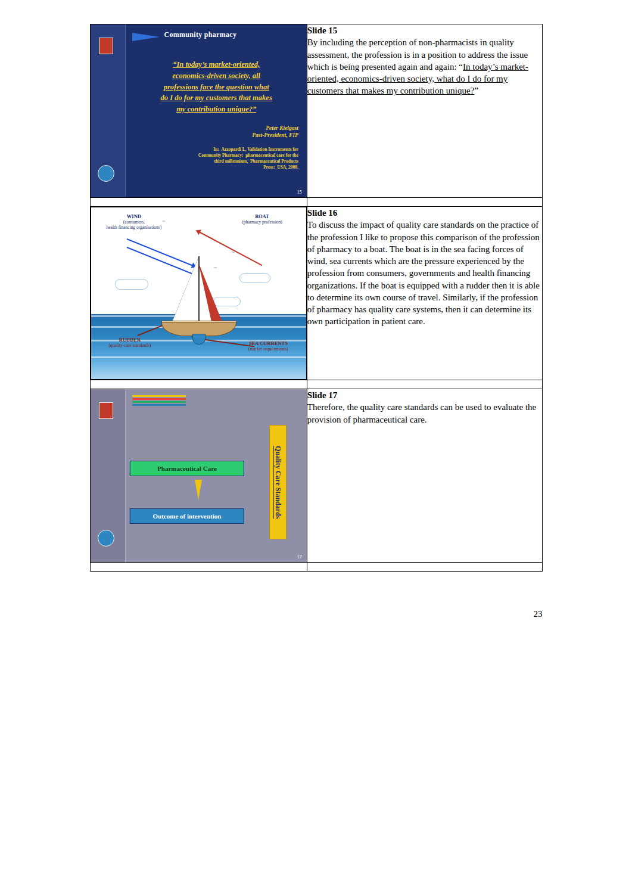| Community pharmacy “In today’s market-oriented, economics-driven society, all professions face the question what do I do for my customers that makes my contribution unique?” Peter Kielgast Past-President, FIP In: Azzopardi L, Validation Instruments for Community Pharmacy: pharmaceutical care for the third millennium, Pharmaceutical Products Press: USA, 2000. 15 | Slide 15 By including the perception of non-pharmacists in quality assessment, the profession is in a position to address the issue which is being presented again and again: “ In today’s market-oriented, economics-driven society, what do I do for my customers that makes my contribution unique? ” |
| ~ ~ ~ ~ WIND (consumers, health financing organisations) BOAT (pharmacy profession) RUDDER (quality-care standards) SEA CURRENTS (market requirements) | Slide 16 To discuss the impact of quality care standards on the practice of the profession I like to propose this comparison of the profession of pharmacy to a boat. The boat is in the sea facing forces of wind, sea currents which are the pressure experienced by the profession from consumers, governments and health financing organizations. If the boat is equipped with a rudder then it is able to determine its own course of travel. Similarly, if the profession of pharmacy has quality care systems, then it can determine its own participation in patient care. |
| Pharmaceutical Care Outcome of intervention Quality Care Standards 17 | Slide 17 Therefore, the quality care standards can be used to evaluate the provision of pharmaceutical care. |
23